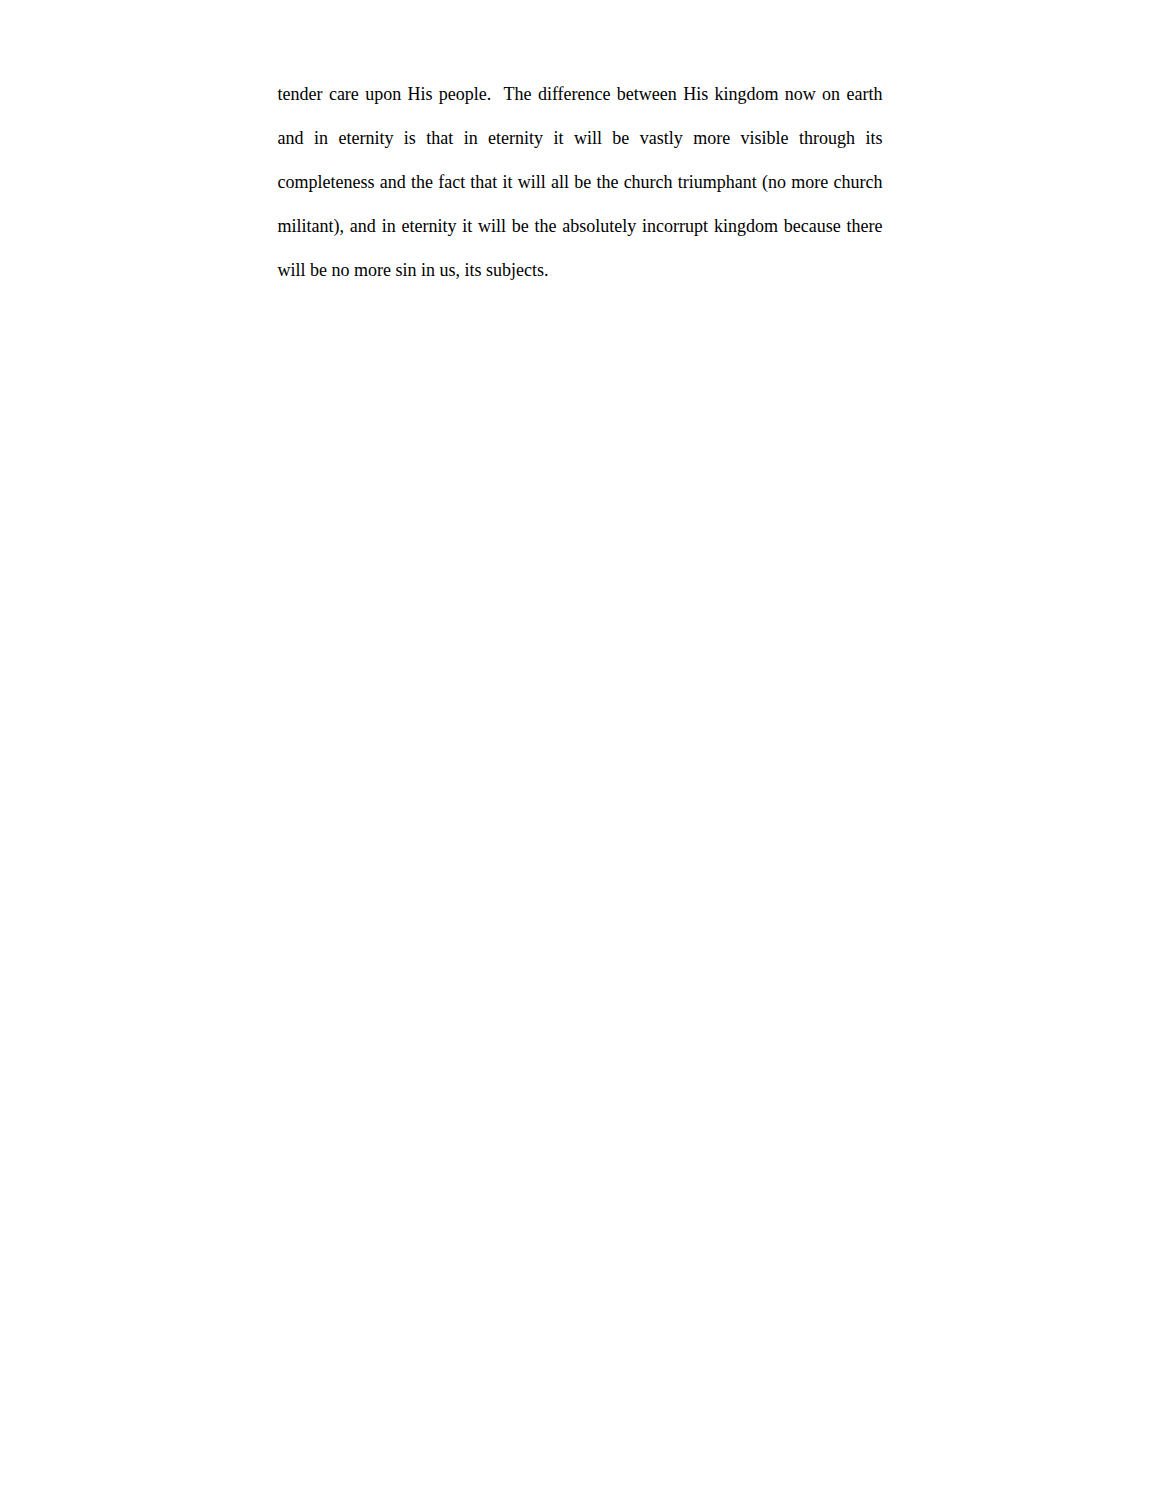tender care upon His people. The difference between His kingdom now on earth and in eternity is that in eternity it will be vastly more visible through its completeness and the fact that it will all be the church triumphant (no more church militant), and in eternity it will be the absolutely incorrupt kingdom because there will be no more sin in us, its subjects.